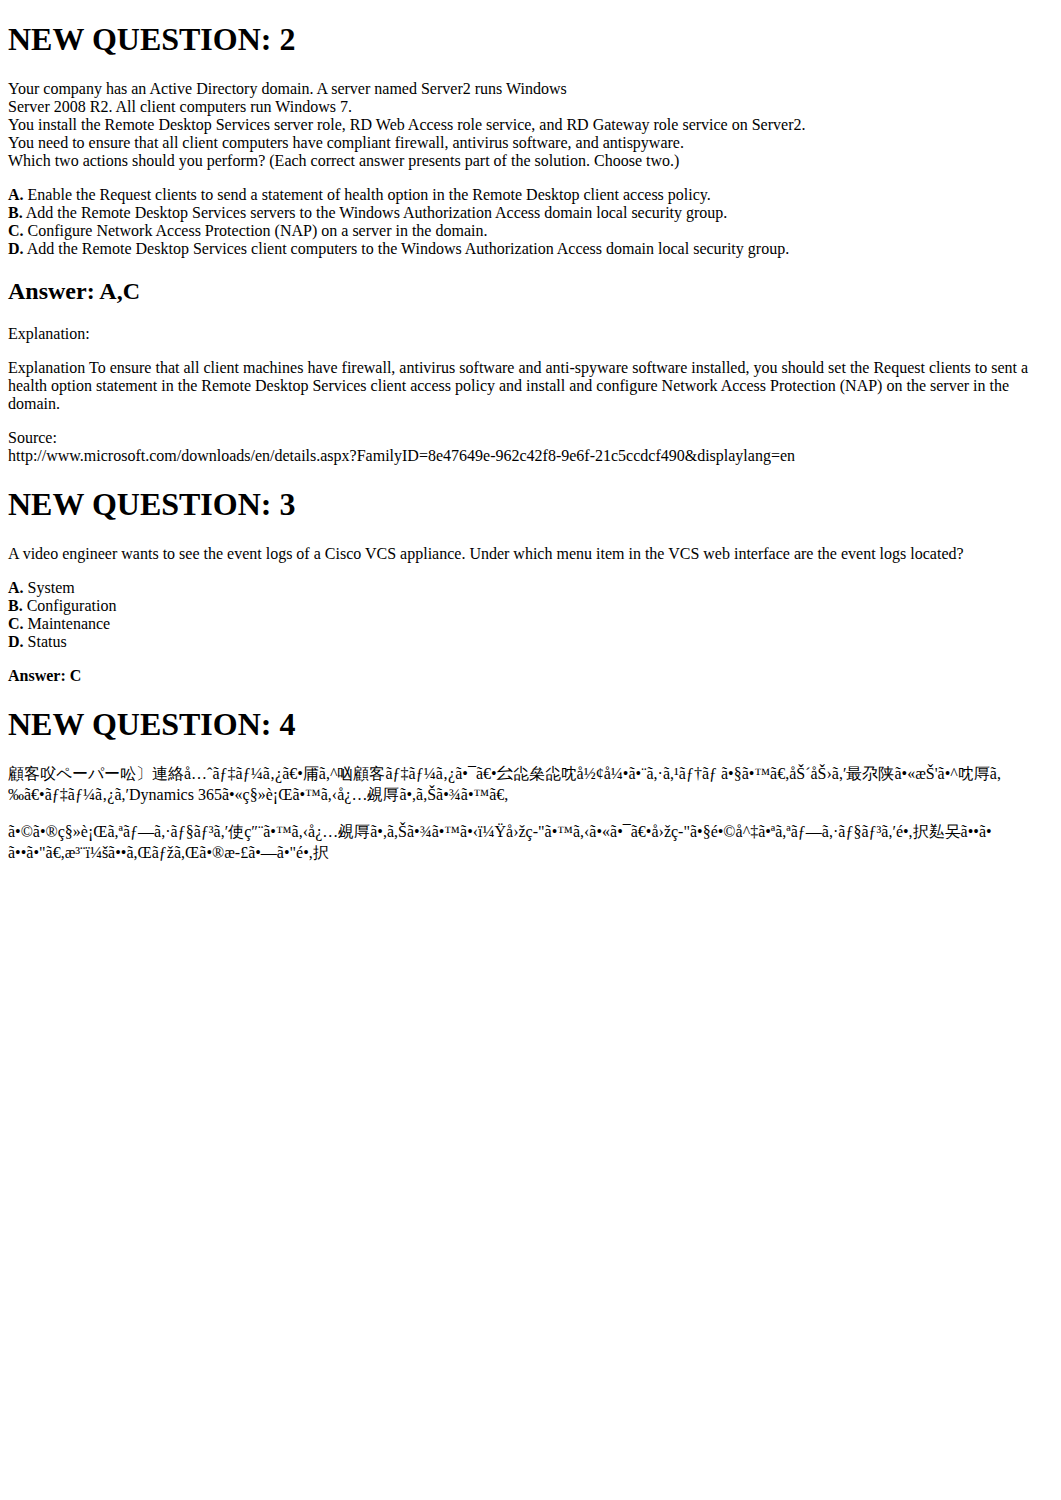NEW QUESTION: 2
Your company has an Active Directory domain. A server named Server2 runs Windows
Server 2008 R2. All client computers run Windows 7.
You install the Remote Desktop Services server role, RD Web Access role service, and RD Gateway role service on Server2.
You need to ensure that all client computers have compliant firewall, antivirus software, and antispyware.
Which two actions should you perform? (Each correct answer presents part of the solution. Choose two.)
A. Enable the Request clients to send a statement of health option in the Remote Desktop client access policy.
B. Add the Remote Desktop Services servers to the Windows Authorization Access domain local security group.
C. Configure Network Access Protection (NAP) on a server in the domain.
D. Add the Remote Desktop Services client computers to the Windows Authorization Access domain local security group.
Answer: A,C
Explanation:
Explanation To ensure that all client machines have firewall, antivirus software and anti-spyware software installed, you should set the Request clients to sent a health option statement in the Remote Desktop Services client access policy and install and configure Network Access Protection (NAP) on the server in the domain.
Source:
http://www.microsoft.com/downloads/en/details.aspx?FamilyID=8e47649e-962c42f8-9e6f-21c5ccdcf490&displaylang=en
NEW QUESTION: 3
A video engineer wants to see the event logs of a Cisco VCS appliance. Under which menu item in the VCS web interface are the event logs located?
A. System
B. Configuration
C. Maintenance
D. Status
Answer: C
NEW QUESTION: 4
顧客㕮ペーパー㕬〕連絡å…ˆãƒ‡ãƒ¼ã‚¿ã€•㕊ã,^㕳顧客ãƒ‡ãƒ¼ã‚¿ã•¯ã€•㕕㕾㕖㕾㕪å½¢å¼•ã•¨ã,·ã,¹ãƒ†ãƒ ã•§ã•™ã€,åŠ´åŠ›ã,′最尕陕ã•«æŠ'ã•^㕪㕌ã,‰ã€•ãƒ‡ãƒ¼ã‚¿ã,′Dynamics 365ã•«ç§»è¡Œã•™ã,‹å¿…覕㕌ã•,ã,Šã•¾ã•™ã€,
ã•©ã•®ç§»è¡Œã,ªãƒ—ã,·ãƒ§ãƒ³ã,′使ç″¨ã•™ã,‹å¿…覕㕌ã•,ã,Šã•¾ã•™ã•‹ï¼Ÿå›žç-"ã•™ã,‹ã•«ã•¯ã€•å›žç-"ã•§é•©å^‡ã•ªã,ªãƒ—ã,·ãƒ§ãƒ³ã,′é•,択㕗㕦ã••ã• ã••ã•"ã€,æ³¨ï¼šã••ã,Œãƒžã,Œã•®æ-£ã•—ã•"é•,択